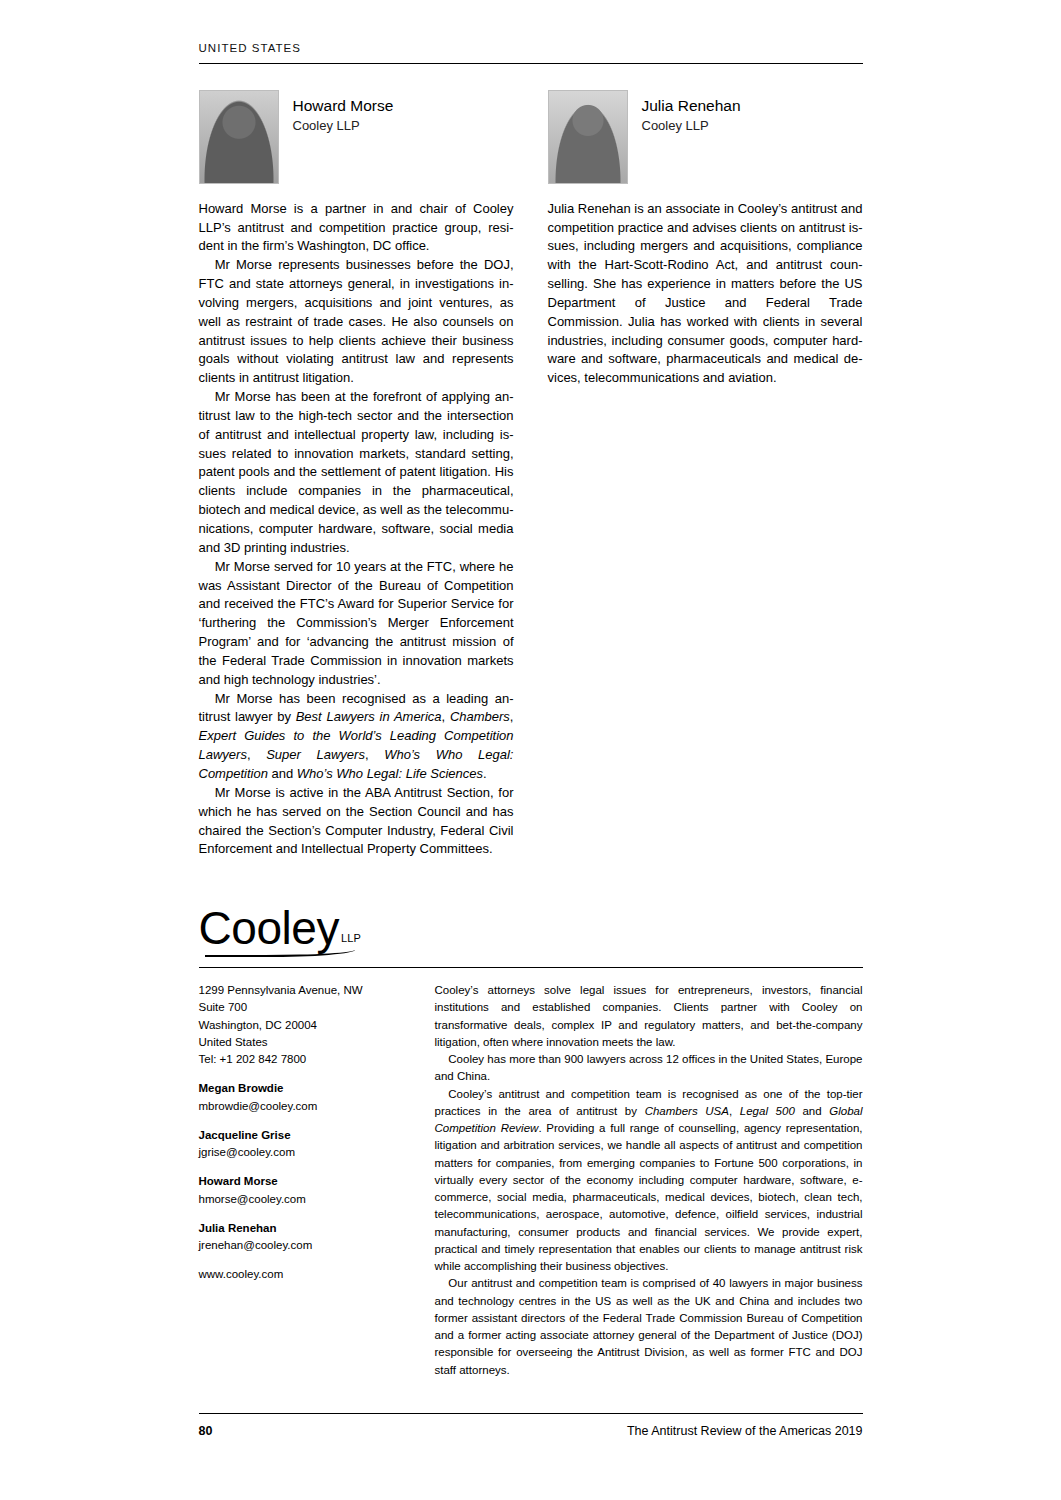United States
Howard Morse
Cooley LLP
Howard Morse is a partner in and chair of Cooley LLP’s antitrust and competition practice group, resident in the firm’s Washington, DC office.
Mr Morse represents businesses before the DOJ, FTC and state attorneys general, in investigations involving mergers, acquisitions and joint ventures, as well as restraint of trade cases. He also counsels on antitrust issues to help clients achieve their business goals without violating antitrust law and represents clients in antitrust litigation.
Mr Morse has been at the forefront of applying antitrust law to the high-tech sector and the intersection of antitrust and intellectual property law, including issues related to innovation markets, standard setting, patent pools and the settlement of patent litigation. His clients include companies in the pharmaceutical, biotech and medical device, as well as the telecommunications, computer hardware, software, social media and 3D printing industries.
Mr Morse served for 10 years at the FTC, where he was Assistant Director of the Bureau of Competition and received the FTC’s Award for Superior Service for ‘furthering the Commission’s Merger Enforcement Program’ and for ‘advancing the antitrust mission of the Federal Trade Commission in innovation markets and high technology industries’.
Mr Morse has been recognised as a leading antitrust lawyer by Best Lawyers in America, Chambers, Expert Guides to the World’s Leading Competition Lawyers, Super Lawyers, Who’s Who Legal: Competition and Who’s Who Legal: Life Sciences.
Mr Morse is active in the ABA Antitrust Section, for which he has served on the Section Council and has chaired the Section’s Computer Industry, Federal Civil Enforcement and Intellectual Property Committees.
Julia Renehan
Cooley LLP
Julia Renehan is an associate in Cooley’s antitrust and competition practice and advises clients on antitrust issues, including mergers and acquisitions, compliance with the Hart-Scott-Rodino Act, and antitrust counselling. She has experience in matters before the US Department of Justice and Federal Trade Commission. Julia has worked with clients in several industries, including consumer goods, computer hardware and software, pharmaceuticals and medical devices, telecommunications and aviation.
CooleyLLP
1299 Pennsylvania Avenue, NW
Suite 700
Washington, DC 20004
United States
Tel: +1 202 842 7800
Megan Browdie
mbrowdie@cooley.com
Jacqueline Grise
jgrise@cooley.com
Howard Morse
hmorse@cooley.com
Julia Renehan
jrenehan@cooley.com
www.cooley.com
Cooley’s attorneys solve legal issues for entrepreneurs, investors, financial institutions and established companies. Clients partner with Cooley on transformative deals, complex IP and regulatory matters, and bet-the-company litigation, often where innovation meets the law.
Cooley has more than 900 lawyers across 12 offices in the United States, Europe and China.
Cooley’s antitrust and competition team is recognised as one of the top-tier practices in the area of antitrust by Chambers USA, Legal 500 and Global Competition Review. Providing a full range of counselling, agency representation, litigation and arbitration services, we handle all aspects of antitrust and competition matters for companies, from emerging companies to Fortune 500 corporations, in virtually every sector of the economy including computer hardware, software, e-commerce, social media, pharmaceuticals, medical devices, biotech, clean tech, telecommunications, aerospace, automotive, defence, oilfield services, industrial manufacturing, consumer products and financial services. We provide expert, practical and timely representation that enables our clients to manage antitrust risk while accomplishing their business objectives.
Our antitrust and competition team is comprised of 40 lawyers in major business and technology centres in the US as well as the UK and China and includes two former assistant directors of the Federal Trade Commission Bureau of Competition and a former acting associate attorney general of the Department of Justice (DOJ) responsible for overseeing the Antitrust Division, as well as former FTC and DOJ staff attorneys.
80
The Antitrust Review of the Americas 2019